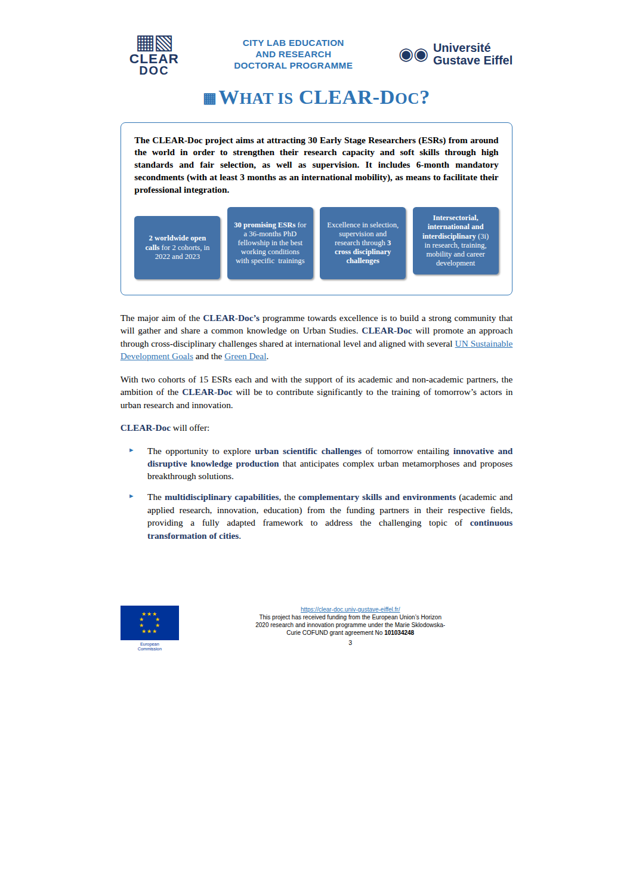▦▧
CLEARDOC
CITY LAB EDUCATION
AND RESEARCH
DOCTORAL PROGRAMME
◉◉
Université
Gustave Eiffel
▦WHAT IS CLEAR-DOC?
The CLEAR-Doc project aims at attracting 30 Early Stage Researchers (ESRs) from around the world in order to strengthen their research capacity and soft skills through high standards and fair selection, as well as supervision. It includes 6-month mandatory secondments (with at least 3 months as an international mobility), as means to facilitate their professional integration.
2 worldwide open calls for 2 cohorts, in 2022 and 2023
30 promising ESRs for a 36-months PhD fellowship in the best working conditions with specific trainings
Excellence in selection, supervision and research through 3 cross disciplinary challenges
Intersectorial, international and interdisciplinary (3i) in research, training, mobility and career development
The major aim of the CLEAR-Doc’s programme towards excellence is to build a strong community that will gather and share a common knowledge on Urban Studies. CLEAR-Doc will promote an approach through cross-disciplinary challenges shared at international level and aligned with several UN Sustainable Development Goals and the Green Deal.
With two cohorts of 15 ESRs each and with the support of its academic and non-academic partners, the ambition of the CLEAR-Doc will be to contribute significantly to the training of tomorrow’s actors in urban research and innovation.
CLEAR-Doc will offer:
The opportunity to explore urban scientific challenges of tomorrow entailing innovative and disruptive knowledge production that anticipates complex urban metamorphoses and proposes breakthrough solutions.
The multidisciplinary capabilities, the complementary skills and environments (academic and applied research, innovation, education) from the funding partners in their respective fields, providing a fully adapted framework to address the challenging topic of continuous transformation of cities.
★★★
★ ★
★ ★
★★★
European
Commission
https://clear-doc.univ-gustave-eiffel.fr/
This project has received funding from the European Union’s Horizon
2020 research and innovation programme under the Marie Sklodowska-
Curie COFUND grant agreement No 101034248
3